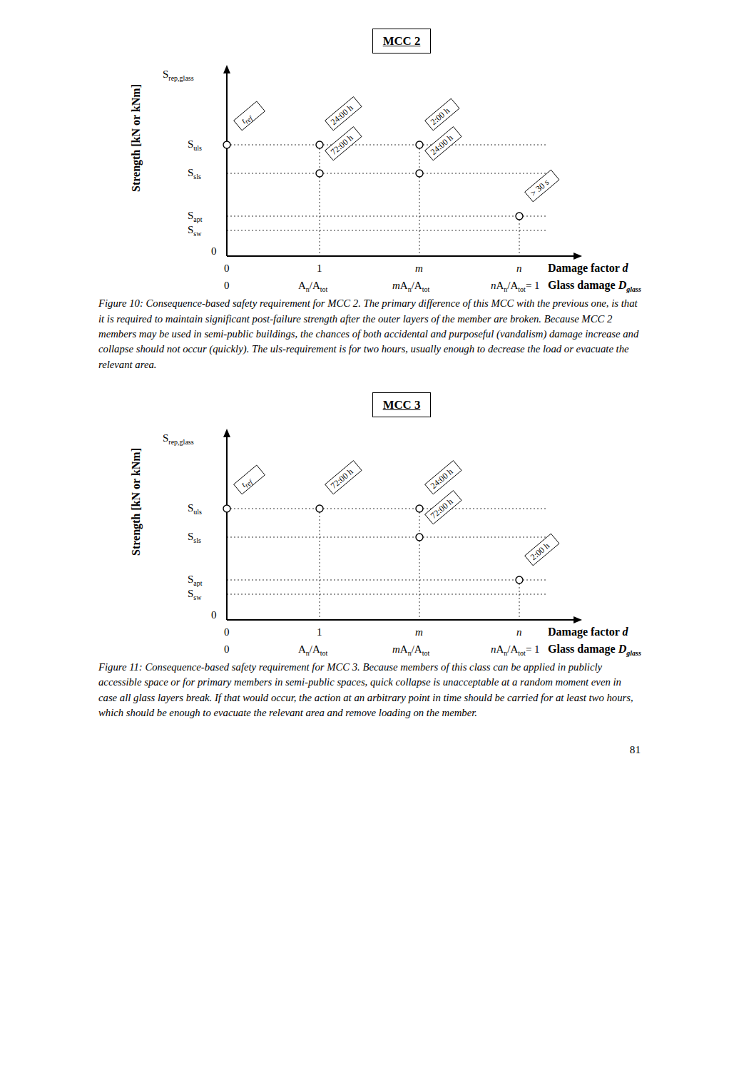MCC 2
Strength [kN or kNm] Srep,glass Suls Ssls Sapt Ssw 0 tref 24:00 h 72:00 h 2:00 h 24:00 h > 30 s 0 1 m n Damage factor d 0 An/Atot mAn/Atot nAn/Atot= 1 Glass damage Dglass
Figure 10: Consequence-based safety requirement for MCC 2. The primary difference of this MCC with the previous one, is that it is required to maintain significant post-failure strength after the outer layers of the member are broken. Because MCC 2 members may be used in semi-public buildings, the chances of both accidental and purposeful (vandalism) damage increase and collapse should not occur (quickly). The uls-requirement is for two hours, usually enough to decrease the load or evacuate the relevant area.
MCC 3
Strength [kN or kNm] Srep,glass Suls Ssls Sapt Ssw 0 tref 72:00 h 24:00 h 72:00 h 2:00 h 0 1 m n Damage factor d 0 An/Atot mAn/Atot nAn/Atot= 1 Glass damage Dglass
Figure 11: Consequence-based safety requirement for MCC 3. Because members of this class can be applied in publicly accessible space or for primary members in semi-public spaces, quick collapse is unacceptable at a random moment even in case all glass layers break. If that would occur, the action at an arbitrary point in time should be carried for at least two hours, which should be enough to evacuate the relevant area and remove loading on the member.
81